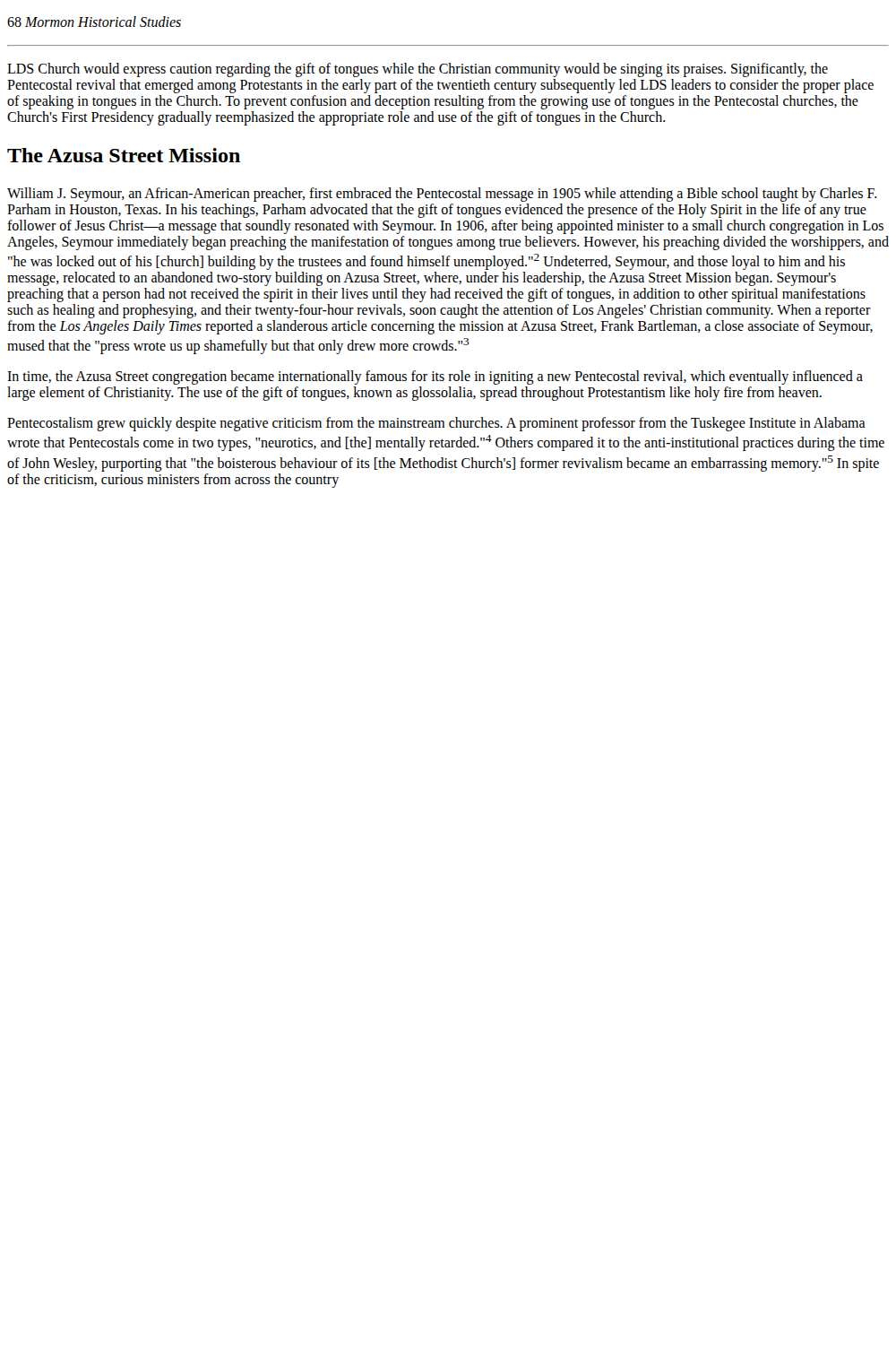68 Mormon Historical Studies
LDS Church would express caution regarding the gift of tongues while the Christian community would be singing its praises. Significantly, the Pentecostal revival that emerged among Protestants in the early part of the twentieth century subsequently led LDS leaders to consider the proper place of speaking in tongues in the Church. To prevent confusion and deception resulting from the growing use of tongues in the Pentecostal churches, the Church's First Presidency gradually reemphasized the appropriate role and use of the gift of tongues in the Church.
The Azusa Street Mission
William J. Seymour, an African-American preacher, first embraced the Pentecostal message in 1905 while attending a Bible school taught by Charles F. Parham in Houston, Texas. In his teachings, Parham advocated that the gift of tongues evidenced the presence of the Holy Spirit in the life of any true follower of Jesus Christ—a message that soundly resonated with Seymour. In 1906, after being appointed minister to a small church congregation in Los Angeles, Seymour immediately began preaching the manifestation of tongues among true believers. However, his preaching divided the worshippers, and "he was locked out of his [church] building by the trustees and found himself unemployed."2 Undeterred, Seymour, and those loyal to him and his message, relocated to an abandoned two-story building on Azusa Street, where, under his leadership, the Azusa Street Mission began. Seymour's preaching that a person had not received the spirit in their lives until they had received the gift of tongues, in addition to other spiritual manifestations such as healing and prophesying, and their twenty-four-hour revivals, soon caught the attention of Los Angeles' Christian community. When a reporter from the Los Angeles Daily Times reported a slanderous article concerning the mission at Azusa Street, Frank Bartleman, a close associate of Seymour, mused that the "press wrote us up shamefully but that only drew more crowds."3
In time, the Azusa Street congregation became internationally famous for its role in igniting a new Pentecostal revival, which eventually influenced a large element of Christianity. The use of the gift of tongues, known as glossolalia, spread throughout Protestantism like holy fire from heaven.
Pentecostalism grew quickly despite negative criticism from the mainstream churches. A prominent professor from the Tuskegee Institute in Alabama wrote that Pentecostals come in two types, "neurotics, and [the] mentally retarded."4 Others compared it to the anti-institutional practices during the time of John Wesley, purporting that "the boisterous behaviour of its [the Methodist Church's] former revivalism became an embarrassing memory."5 In spite of the criticism, curious ministers from across the country